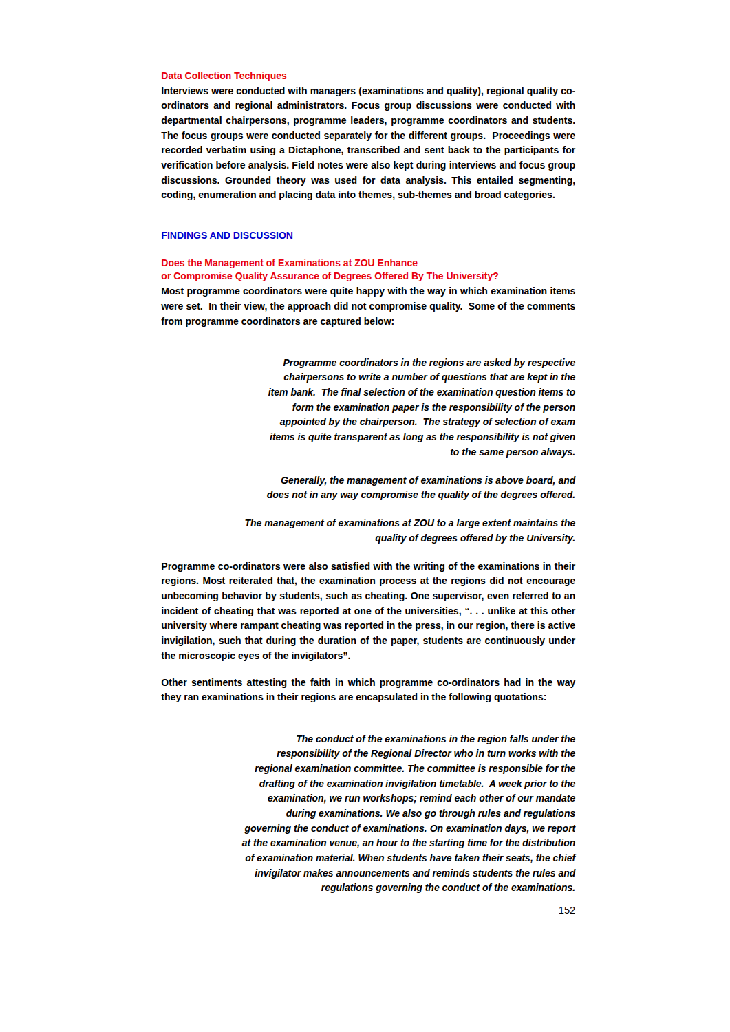Data Collection Techniques
Interviews were conducted with managers (examinations and quality), regional quality co-ordinators and regional administrators. Focus group discussions were conducted with departmental chairpersons, programme leaders, programme coordinators and students. The focus groups were conducted separately for the different groups. Proceedings were recorded verbatim using a Dictaphone, transcribed and sent back to the participants for verification before analysis. Field notes were also kept during interviews and focus group discussions. Grounded theory was used for data analysis. This entailed segmenting, coding, enumeration and placing data into themes, sub-themes and broad categories.
FINDINGS AND DISCUSSION
Does the Management of Examinations at ZOU Enhance
or Compromise Quality Assurance of Degrees Offered By The University?
Most programme coordinators were quite happy with the way in which examination items were set. In their view, the approach did not compromise quality. Some of the comments from programme coordinators are captured below:
Programme coordinators in the regions are asked by respective chairpersons to write a number of questions that are kept in the item bank. The final selection of the examination question items to form the examination paper is the responsibility of the person appointed by the chairperson. The strategy of selection of exam items is quite transparent as long as the responsibility is not given to the same person always.
Generally, the management of examinations is above board, and does not in any way compromise the quality of the degrees offered.
The management of examinations at ZOU to a large extent maintains the quality of degrees offered by the University.
Programme co-ordinators were also satisfied with the writing of the examinations in their regions. Most reiterated that, the examination process at the regions did not encourage unbecoming behavior by students, such as cheating. One supervisor, even referred to an incident of cheating that was reported at one of the universities, “. . . unlike at this other university where rampant cheating was reported in the press, in our region, there is active invigilation, such that during the duration of the paper, students are continuously under the microscopic eyes of the invigilators”.
Other sentiments attesting the faith in which programme co-ordinators had in the way they ran examinations in their regions are encapsulated in the following quotations:
The conduct of the examinations in the region falls under the responsibility of the Regional Director who in turn works with the regional examination committee. The committee is responsible for the drafting of the examination invigilation timetable. A week prior to the examination, we run workshops; remind each other of our mandate during examinations. We also go through rules and regulations governing the conduct of examinations. On examination days, we report at the examination venue, an hour to the starting time for the distribution of examination material. When students have taken their seats, the chief invigilator makes announcements and reminds students the rules and regulations governing the conduct of the examinations.
152